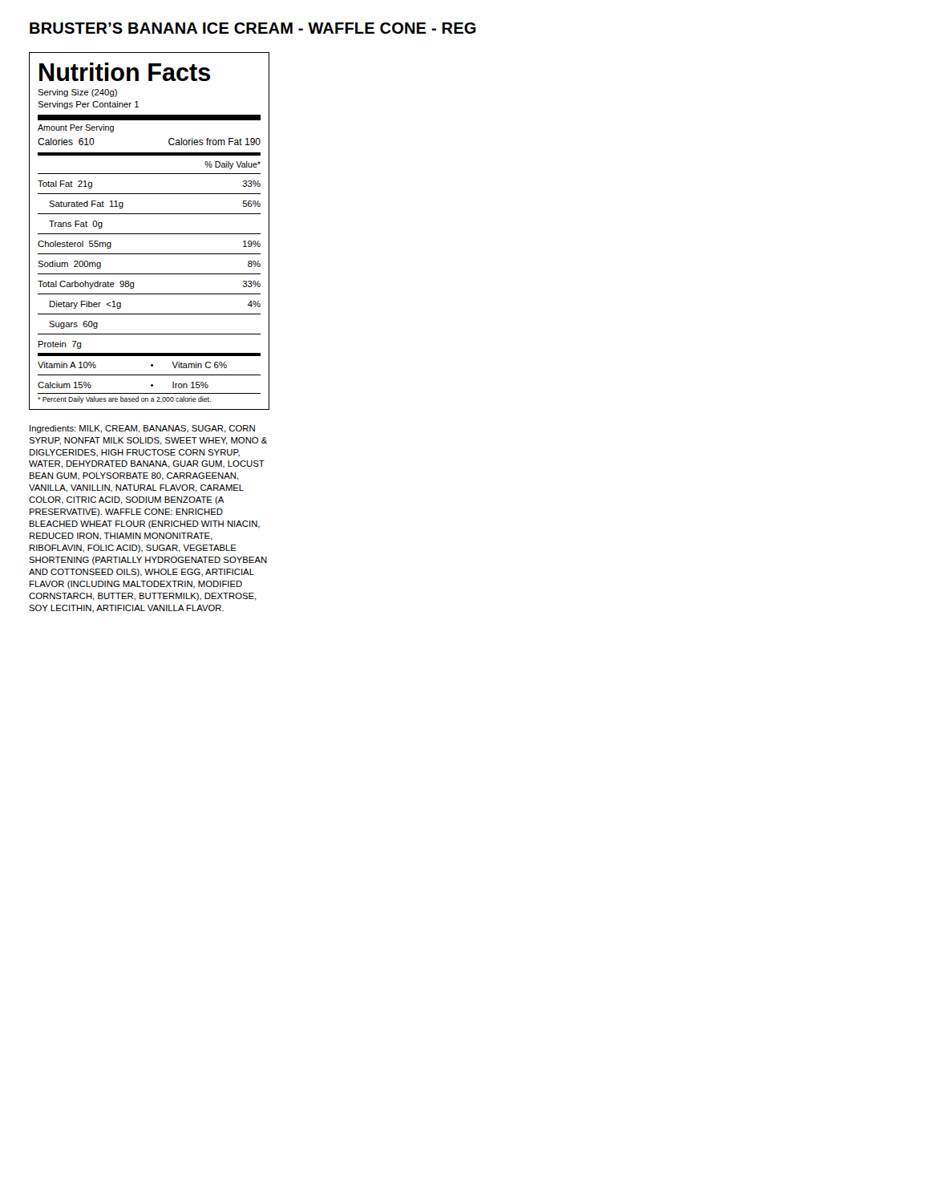BRUSTER’S BANANA ICE CREAM - WAFFLE CONE - REG
Nutrition Facts
Serving Size (240g)
Servings Per Container 1
Amount Per Serving
| Calories 610 | Calories from Fat 190 |
| | % Daily Value* |
| Total Fat 21g | 33% |
| Saturated Fat 11g | 56% |
| Trans Fat 0g | |
| Cholesterol 55mg | 19% |
| Sodium 200mg | 8% |
| Total Carbohydrate 98g | 33% |
| Dietary Fiber <1g | 4% |
| Sugars 60g | |
| Protein 7g | |
| Vitamin A 10% | • | Vitamin C 6% |
| Calcium 15% | • | Iron 15% |
* Percent Daily Values are based on a 2,000 calorie diet.
Ingredients: MILK, CREAM, BANANAS, SUGAR, CORN SYRUP, NONFAT MILK SOLIDS, SWEET WHEY, MONO & DIGLYCERIDES, HIGH FRUCTOSE CORN SYRUP, WATER, DEHYDRATED BANANA, GUAR GUM, LOCUST BEAN GUM, POLYSORBATE 80, CARRAGEENAN, VANILLA, VANILLIN, NATURAL FLAVOR, CARAMEL COLOR, CITRIC ACID, SODIUM BENZOATE (A PRESERVATIVE). WAFFLE CONE: ENRICHED BLEACHED WHEAT FLOUR (ENRICHED WITH NIACIN, REDUCED IRON, THIAMIN MONONITRATE, RIBOFLAVIN, FOLIC ACID), SUGAR, VEGETABLE SHORTENING (PARTIALLY HYDROGENATED SOYBEAN AND COTTONSEED OILS), WHOLE EGG, ARTIFICIAL FLAVOR (INCLUDING MALTODEXTRIN, MODIFIED CORNSTARCH, BUTTER, BUTTERMILK), DEXTROSE, SOY LECITHIN, ARTIFICIAL VANILLA FLAVOR.